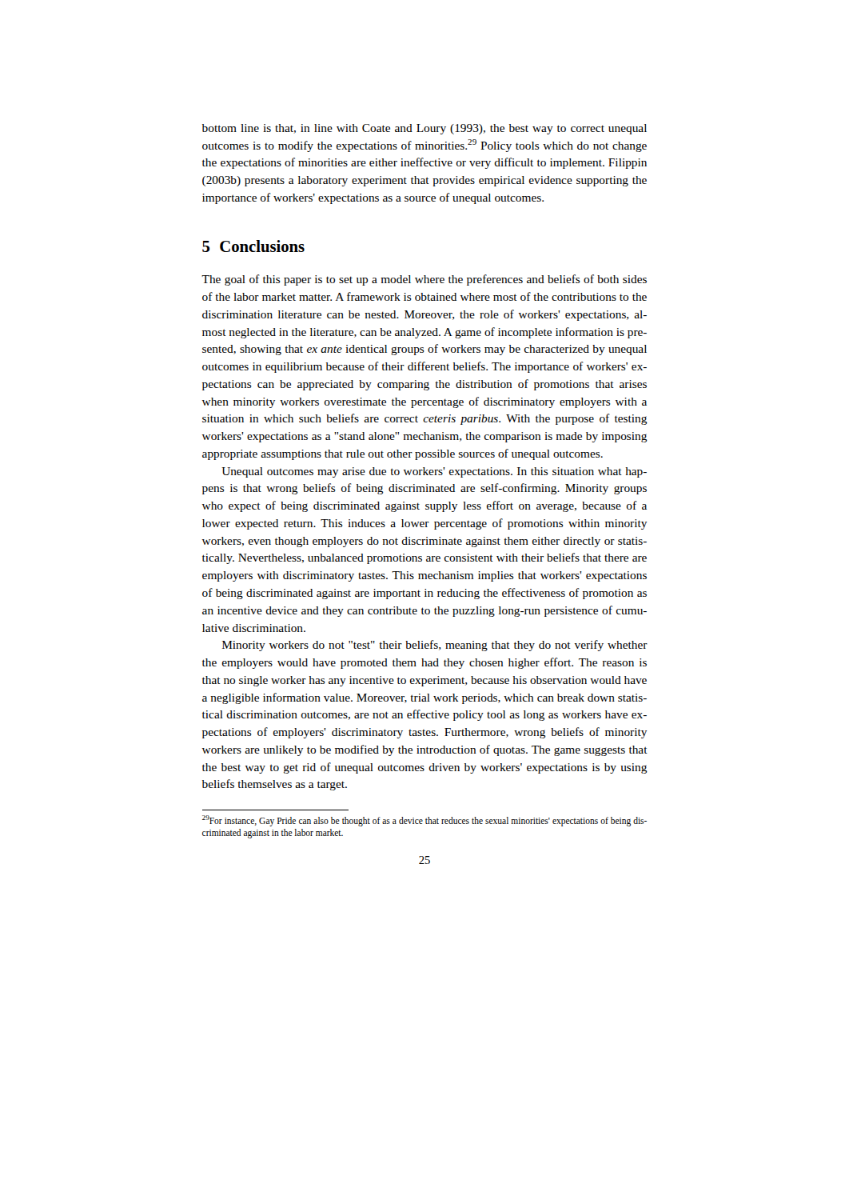bottom line is that, in line with Coate and Loury (1993), the best way to correct unequal outcomes is to modify the expectations of minorities.29 Policy tools which do not change the expectations of minorities are either ineffective or very difficult to implement. Filippin (2003b) presents a laboratory experiment that provides empirical evidence supporting the importance of workers' expectations as a source of unequal outcomes.
5 Conclusions
The goal of this paper is to set up a model where the preferences and beliefs of both sides of the labor market matter. A framework is obtained where most of the contributions to the discrimination literature can be nested. Moreover, the role of workers' expectations, almost neglected in the literature, can be analyzed. A game of incomplete information is presented, showing that ex ante identical groups of workers may be characterized by unequal outcomes in equilibrium because of their different beliefs. The importance of workers' expectations can be appreciated by comparing the distribution of promotions that arises when minority workers overestimate the percentage of discriminatory employers with a situation in which such beliefs are correct ceteris paribus. With the purpose of testing workers' expectations as a "stand alone" mechanism, the comparison is made by imposing appropriate assumptions that rule out other possible sources of unequal outcomes.
Unequal outcomes may arise due to workers' expectations. In this situation what happens is that wrong beliefs of being discriminated are self-confirming. Minority groups who expect of being discriminated against supply less effort on average, because of a lower expected return. This induces a lower percentage of promotions within minority workers, even though employers do not discriminate against them either directly or statistically. Nevertheless, unbalanced promotions are consistent with their beliefs that there are employers with discriminatory tastes. This mechanism implies that workers' expectations of being discriminated against are important in reducing the effectiveness of promotion as an incentive device and they can contribute to the puzzling long-run persistence of cumulative discrimination.
Minority workers do not "test" their beliefs, meaning that they do not verify whether the employers would have promoted them had they chosen higher effort. The reason is that no single worker has any incentive to experiment, because his observation would have a negligible information value. Moreover, trial work periods, which can break down statistical discrimination outcomes, are not an effective policy tool as long as workers have expectations of employers' discriminatory tastes. Furthermore, wrong beliefs of minority workers are unlikely to be modified by the introduction of quotas. The game suggests that the best way to get rid of unequal outcomes driven by workers' expectations is by using beliefs themselves as a target.
29For instance, Gay Pride can also be thought of as a device that reduces the sexual minorities' expectations of being discriminated against in the labor market.
25